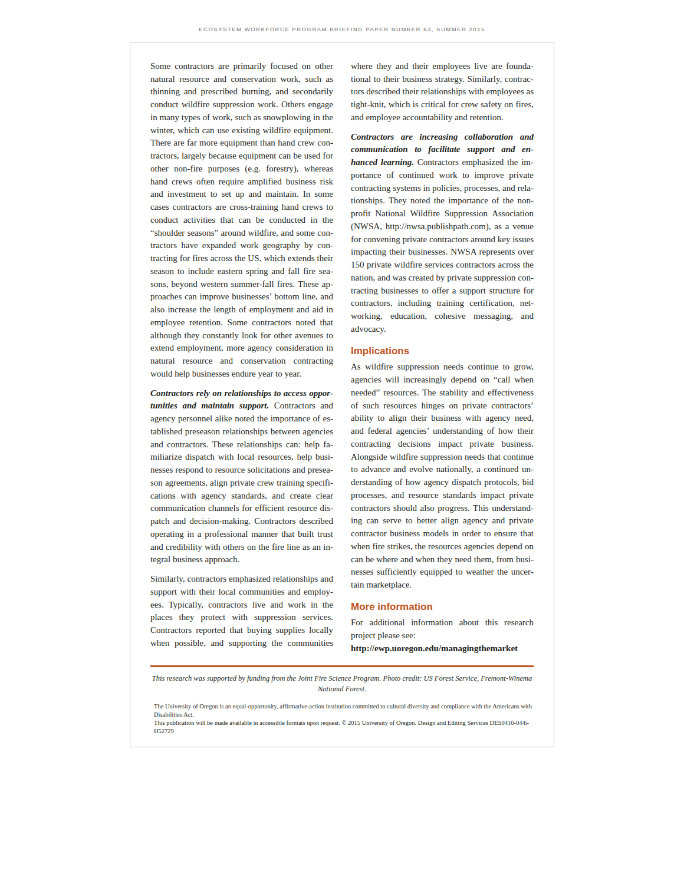Ecosystem Workforce Program Briefing Paper Number 63, Summer 2015
Some contractors are primarily focused on other natural resource and conservation work, such as thinning and prescribed burning, and secondarily conduct wildfire suppression work. Others engage in many types of work, such as snowplowing in the winter, which can use existing wildfire equipment. There are far more equipment than hand crew contractors, largely because equipment can be used for other non-fire purposes (e.g. forestry), whereas hand crews often require amplified business risk and investment to set up and maintain. In some cases contractors are cross-training hand crews to conduct activities that can be conducted in the “shoulder seasons” around wildfire, and some contractors have expanded work geography by contracting for fires across the US, which extends their season to include eastern spring and fall fire seasons, beyond western summer-fall fires. These approaches can improve businesses’ bottom line, and also increase the length of employment and aid in employee retention. Some contractors noted that although they constantly look for other avenues to extend employment, more agency consideration in natural resource and conservation contracting would help businesses endure year to year.
Contractors rely on relationships to access opportunities and maintain support. Contractors and agency personnel alike noted the importance of established preseason relationships between agencies and contractors. These relationships can: help familiarize dispatch with local resources, help businesses respond to resource solicitations and preseason agreements, align private crew training specifications with agency standards, and create clear communication channels for efficient resource dispatch and decision-making. Contractors described operating in a professional manner that built trust and credibility with others on the fire line as an integral business approach.
Similarly, contractors emphasized relationships and support with their local communities and employees. Typically, contractors live and work in the places they protect with suppression services. Contractors reported that buying supplies locally when possible, and supporting the communities where they and their employees live are foundational to their business strategy. Similarly, contractors described their relationships with employees as tight-knit, which is critical for crew safety on fires, and employee accountability and retention.
Contractors are increasing collaboration and communication to facilitate support and enhanced learning. Contractors emphasized the importance of continued work to improve private contracting systems in policies, processes, and relationships. They noted the importance of the non-profit National Wildfire Suppression Association (NWSA, http://nwsa.publishpath.com), as a venue for convening private contractors around key issues impacting their businesses. NWSA represents over 150 private wildfire services contractors across the nation, and was created by private suppression contracting businesses to offer a support structure for contractors, including training certification, networking, education, cohesive messaging, and advocacy.
Implications
As wildfire suppression needs continue to grow, agencies will increasingly depend on “call when needed” resources. The stability and effectiveness of such resources hinges on private contractors’ ability to align their business with agency need, and federal agencies’ understanding of how their contracting decisions impact private business. Alongside wildfire suppression needs that continue to advance and evolve nationally, a continued understanding of how agency dispatch protocols, bid processes, and resource standards impact private contractors should also progress. This understanding can serve to better align agency and private contractor business models in order to ensure that when fire strikes, the resources agencies depend on can be where and when they need them, from businesses sufficiently equipped to weather the uncertain marketplace.
More information
For additional information about this research project please see:
http://ewp.uoregon.edu/managingthemarket
This research was supported by funding from the Joint Fire Science Program. Photo credit: US Forest Service, Fremont-Winema National Forest.
The University of Oregon is an equal-opportunity, affirmative-action institution committed to cultural diversity and compliance with the Americans with Disabilities Act.
This publication will be made available in accessible formats upon request. © 2015 University of Oregon. Design and Editing Services DES0410-044i-H52729